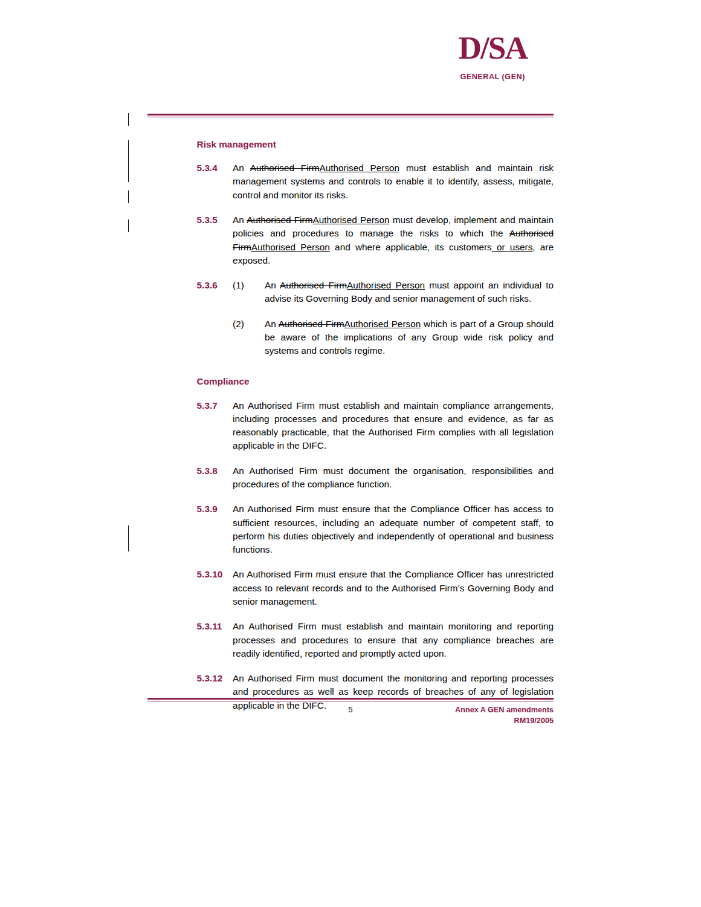D/SA
GENERAL (GEN)
Risk management
5.3.4
An Authorised FirmAuthorised Person must establish and maintain risk management systems and controls to enable it to identify, assess, mitigate, control and monitor its risks.
5.3.5
An Authorised FirmAuthorised Person must develop, implement and maintain policies and procedures to manage the risks to which the Authorised FirmAuthorised Person and where applicable, its customers or users, are exposed.
5.3.6
(1)
An Authorised FirmAuthorised Person must appoint an individual to advise its Governing Body and senior management of such risks.
(2)
An Authorised FirmAuthorised Person which is part of a Group should be aware of the implications of any Group wide risk policy and systems and controls regime.
Compliance
5.3.7
An Authorised Firm must establish and maintain compliance arrangements, including processes and procedures that ensure and evidence, as far as reasonably practicable, that the Authorised Firm complies with all legislation applicable in the DIFC.
5.3.8
An Authorised Firm must document the organisation, responsibilities and procedures of the compliance function.
5.3.9
An Authorised Firm must ensure that the Compliance Officer has access to sufficient resources, including an adequate number of competent staff, to perform his duties objectively and independently of operational and business functions.
5.3.10
An Authorised Firm must ensure that the Compliance Officer has unrestricted access to relevant records and to the Authorised Firm’s Governing Body and senior management.
5.3.11
An Authorised Firm must establish and maintain monitoring and reporting processes and procedures to ensure that any compliance breaches are readily identified, reported and promptly acted upon.
5.3.12
An Authorised Firm must document the monitoring and reporting processes and procedures as well as keep records of breaches of any of legislation applicable in the DIFC.
5
Annex A GEN amendments RM19/2005